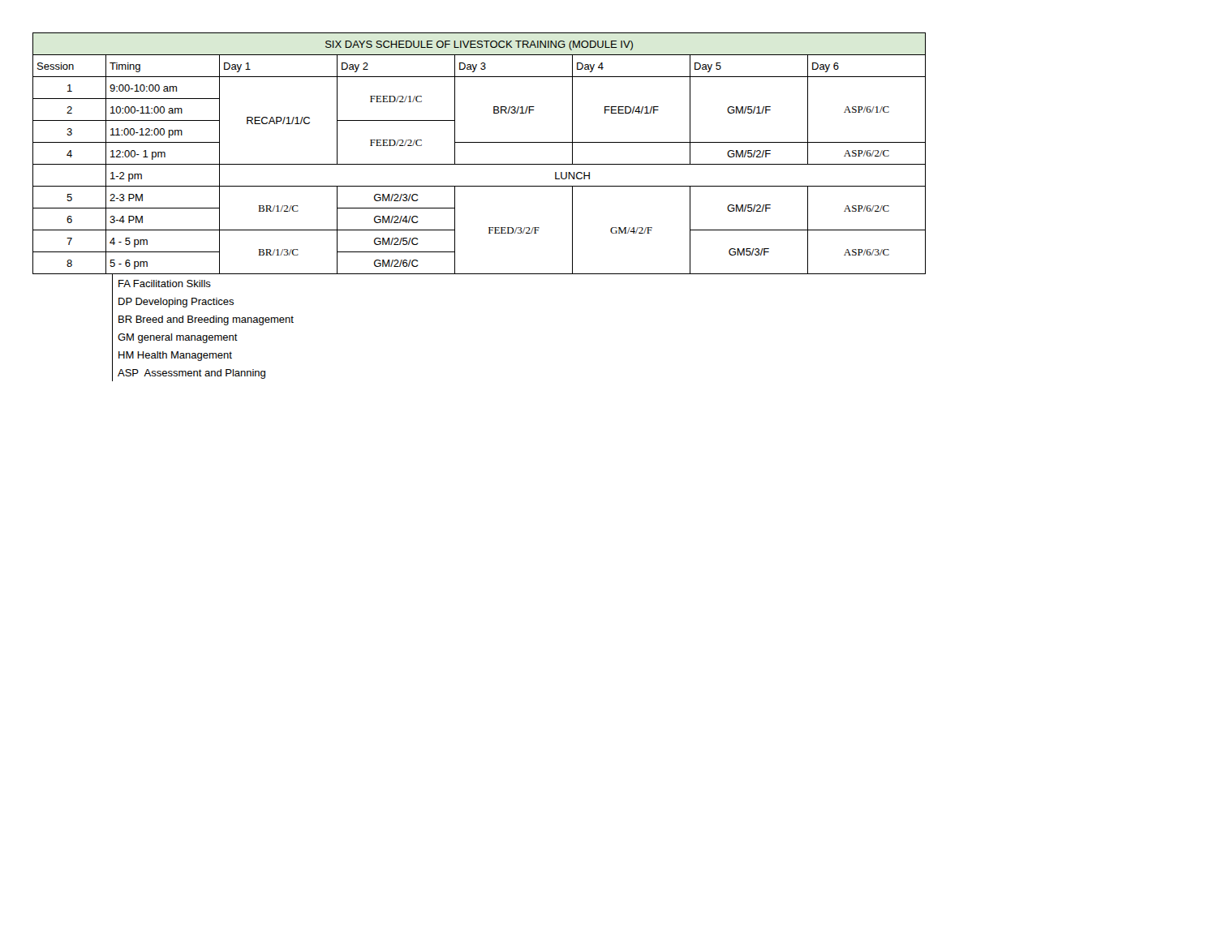| SIX DAYS SCHEDULE OF LIVESTOCK TRAINING (MODULE IV) |
| Session | Timing | Day 1 | Day 2 | Day 3 | Day 4 | Day 5 | Day 6 |
| 1 | 9:00-10:00 am | RECAP/1/1/C | FEED/2/1/C | BR/3/1/F | FEED/4/1/F | GM/5/1/F | ASP/6/1/C |
| 2 | 10:00-11:00 am |
| 3 | 11:00-12:00 pm | FEED/2/2/C |
| 4 | 12:00- 1 pm | | | GM/5/2/F | ASP/6/2/C |
| | 1-2 pm | LUNCH |
| 5 | 2-3 PM | BR/1/2/C | GM/2/3/C | FEED/3/2/F | GM/4/2/F | GM/5/2/F | ASP/6/2/C |
| 6 | 3-4 PM | GM/2/4/C |
| 7 | 4 - 5 pm | BR/1/3/C | GM/2/5/C | GM5/3/F | ASP/6/3/C |
| 8 | 5 - 6 pm | GM/2/6/C |
| | FA Facilitation Skills |
| | DP Developing Practices |
| | BR Breed and Breeding management |
| | GM general management |
| | HM Health Management |
| | ASP Assessment and Planning |